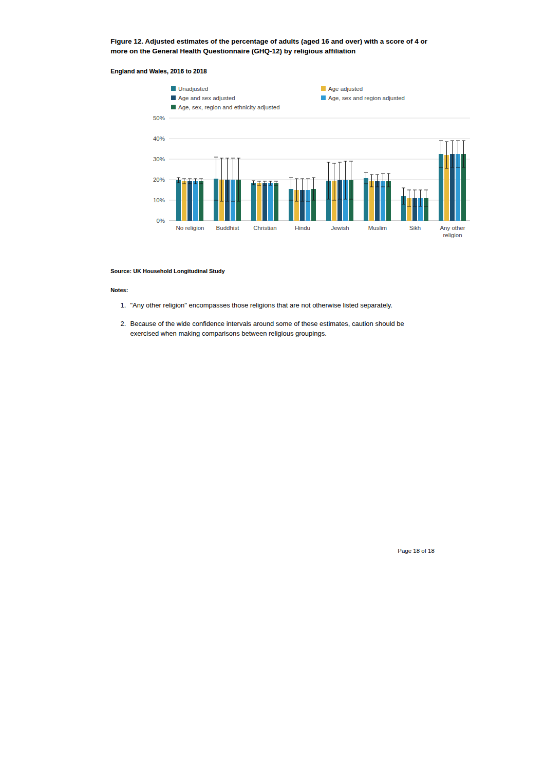Figure 12. Adjusted estimates of the percentage of adults (aged 16 and over) with a score of 4 or more on the General Health Questionnaire (GHQ-12) by religious affiliation
England and Wales, 2016 to 2018
Unadjusted Age adjusted Age and sex adjusted Age, sex and region adjusted Age, sex, region and ethnicity adjusted 50% 40% 30% 20% 10% 0% No religion Buddhist Christian Hindu Jewish Muslim Sikh Any other religion
Source: UK Household Longitudinal Study
Notes:
"Any other religion" encompasses those religions that are not otherwise listed separately.
Because of the wide confidence intervals around some of these estimates, caution should be exercised when making comparisons between religious groupings.
Page 18 of 18